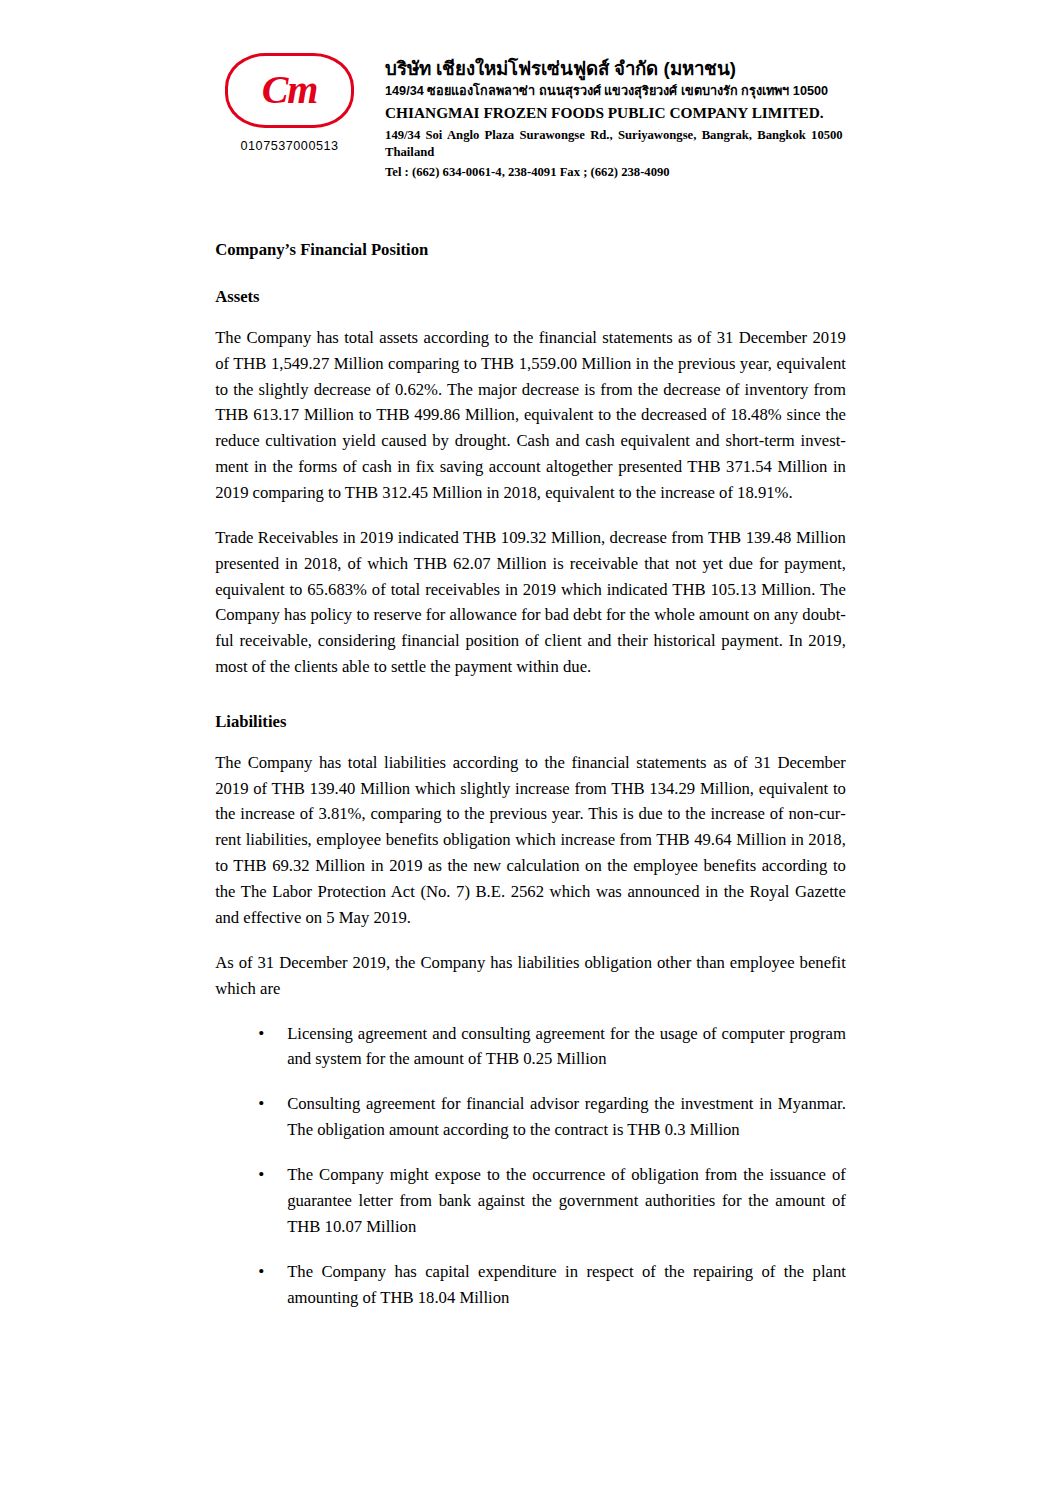0107537000513
บริษัท เชียงใหม่โฟรเซ่นฟูดส์ จำกัด (มหาชน)
149/34 ซอยแองโกลพลาซ่า ถนนสุรวงศ์ แขวงสุริยวงศ์ เขตบางรัก กรุงเทพฯ 10500
CHIANGMAI FROZEN FOODS PUBLIC COMPANY LIMITED.
149/34 Soi Anglo Plaza Surawongse Rd., Suriyawongse, Bangrak, Bangkok 10500 Thailand
Tel : (662) 634-0061-4, 238-4091 Fax ; (662) 238-4090
Company’s Financial Position
Assets
The Company has total assets according to the financial statements as of 31 December 2019 of THB 1,549.27 Million comparing to THB 1,559.00 Million in the previous year, equivalent to the slightly decrease of 0.62%. The major decrease is from the decrease of inventory from THB 613.17 Million to THB 499.86 Million, equivalent to the decreased of 18.48% since the reduce cultivation yield caused by drought. Cash and cash equivalent and short-term investment in the forms of cash in fix saving account altogether presented THB 371.54 Million in 2019 comparing to THB 312.45 Million in 2018, equivalent to the increase of 18.91%.
Trade Receivables in 2019 indicated THB 109.32 Million, decrease from THB 139.48 Million presented in 2018, of which THB 62.07 Million is receivable that not yet due for payment, equivalent to 65.683% of total receivables in 2019 which indicated THB 105.13 Million. The Company has policy to reserve for allowance for bad debt for the whole amount on any doubtful receivable, considering financial position of client and their historical payment. In 2019, most of the clients able to settle the payment within due.
Liabilities
The Company has total liabilities according to the financial statements as of 31 December 2019 of THB 139.40 Million which slightly increase from THB 134.29 Million, equivalent to the increase of 3.81%, comparing to the previous year. This is due to the increase of non-current liabilities, employee benefits obligation which increase from THB 49.64 Million in 2018, to THB 69.32 Million in 2019 as the new calculation on the employee benefits according to the The Labor Protection Act (No. 7) B.E. 2562 which was announced in the Royal Gazette and effective on 5 May 2019.
As of 31 December 2019, the Company has liabilities obligation other than employee benefit which are
Licensing agreement and consulting agreement for the usage of computer program and system for the amount of THB 0.25 Million
Consulting agreement for financial advisor regarding the investment in Myanmar. The obligation amount according to the contract is THB 0.3 Million
The Company might expose to the occurrence of obligation from the issuance of guarantee letter from bank against the government authorities for the amount of THB 10.07 Million
The Company has capital expenditure in respect of the repairing of the plant amounting of THB 18.04 Million